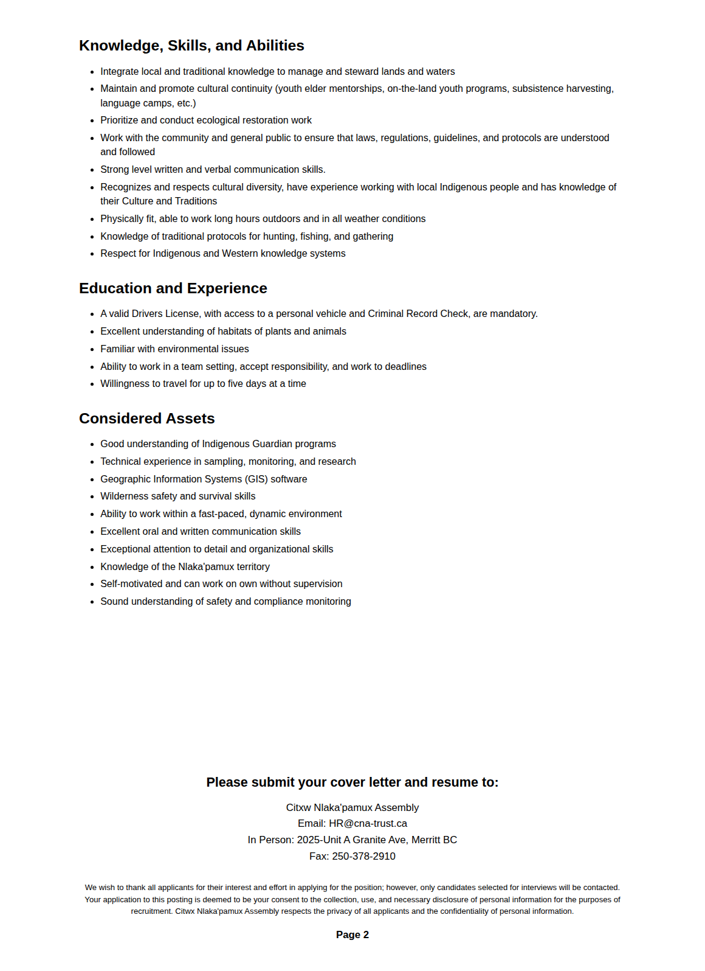Knowledge, Skills, and Abilities
Integrate local and traditional knowledge to manage and steward lands and waters
Maintain and promote cultural continuity (youth elder mentorships, on-the-land youth programs, subsistence harvesting, language camps, etc.)
Prioritize and conduct ecological restoration work
Work with the community and general public to ensure that laws, regulations, guidelines, and protocols are understood and followed
Strong level written and verbal communication skills.
Recognizes and respects cultural diversity, have experience working with local Indigenous people and has knowledge of their Culture and Traditions
Physically fit, able to work long hours outdoors and in all weather conditions
Knowledge of traditional protocols for hunting, fishing, and gathering
Respect for Indigenous and Western knowledge systems
Education and Experience
A valid Drivers License, with access to a personal vehicle and Criminal Record Check, are mandatory.
Excellent understanding of habitats of plants and animals
Familiar with environmental issues
Ability to work in a team setting, accept responsibility, and work to deadlines
Willingness to travel for up to five days at a time
Considered Assets
Good understanding of Indigenous Guardian programs
Technical experience in sampling, monitoring, and research
Geographic Information Systems (GIS) software
Wilderness safety and survival skills
Ability to work within a fast-paced, dynamic environment
Excellent oral and written communication skills
Exceptional attention to detail and organizational skills
Knowledge of the Nlaka'pamux territory
Self-motivated and can work on own without supervision
Sound understanding of safety and compliance monitoring
Please submit your cover letter and resume to:
Citxw Nlaka'pamux Assembly
Email: HR@cna-trust.ca
In Person: 2025-Unit A Granite Ave, Merritt BC
Fax: 250-378-2910
We wish to thank all applicants for their interest and effort in applying for the position; however, only candidates selected for interviews will be contacted. Your application to this posting is deemed to be your consent to the collection, use, and necessary disclosure of personal information for the purposes of recruitment. Citwx Nlaka'pamux Assembly respects the privacy of all applicants and the confidentiality of personal information.
Page 2